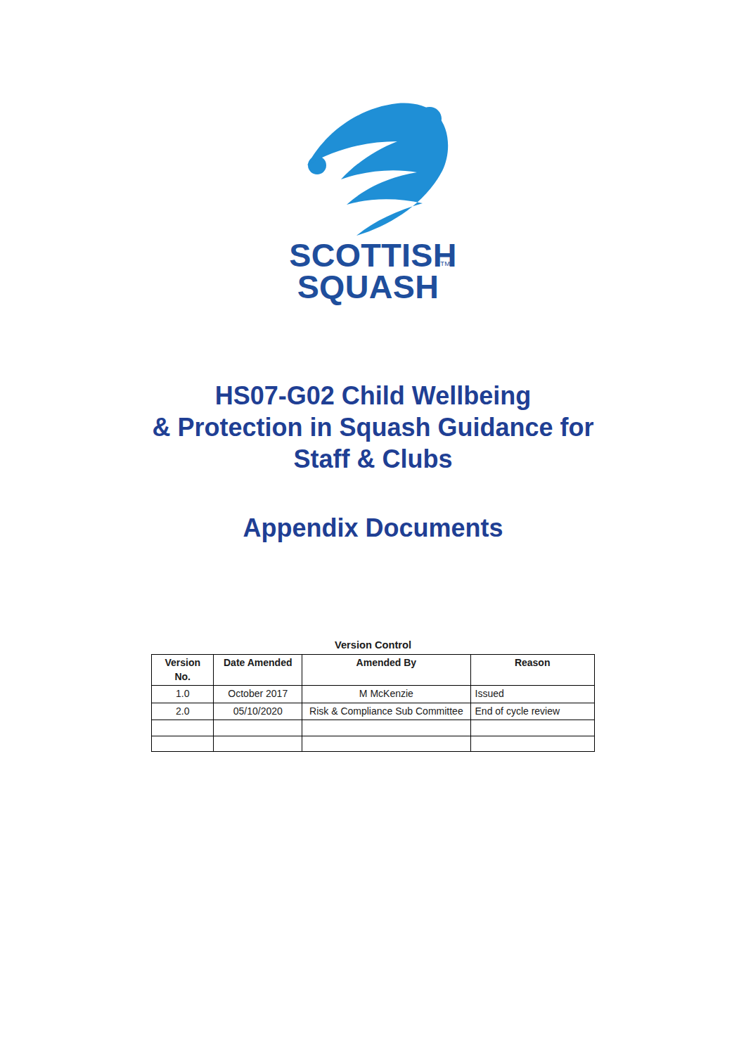SCOTTISH
SQUASHTM
HS07-G02 Child Wellbeing
& Protection in Squash Guidance for Staff & Clubs
Appendix Documents
Version Control
| Version No. | Date Amended | Amended By | Reason |
| --- | --- | --- | --- |
| 1.0 | October 2017 | M McKenzie | Issued |
| 2.0 | 05/10/2020 | Risk & Compliance Sub Committee | End of cycle review |